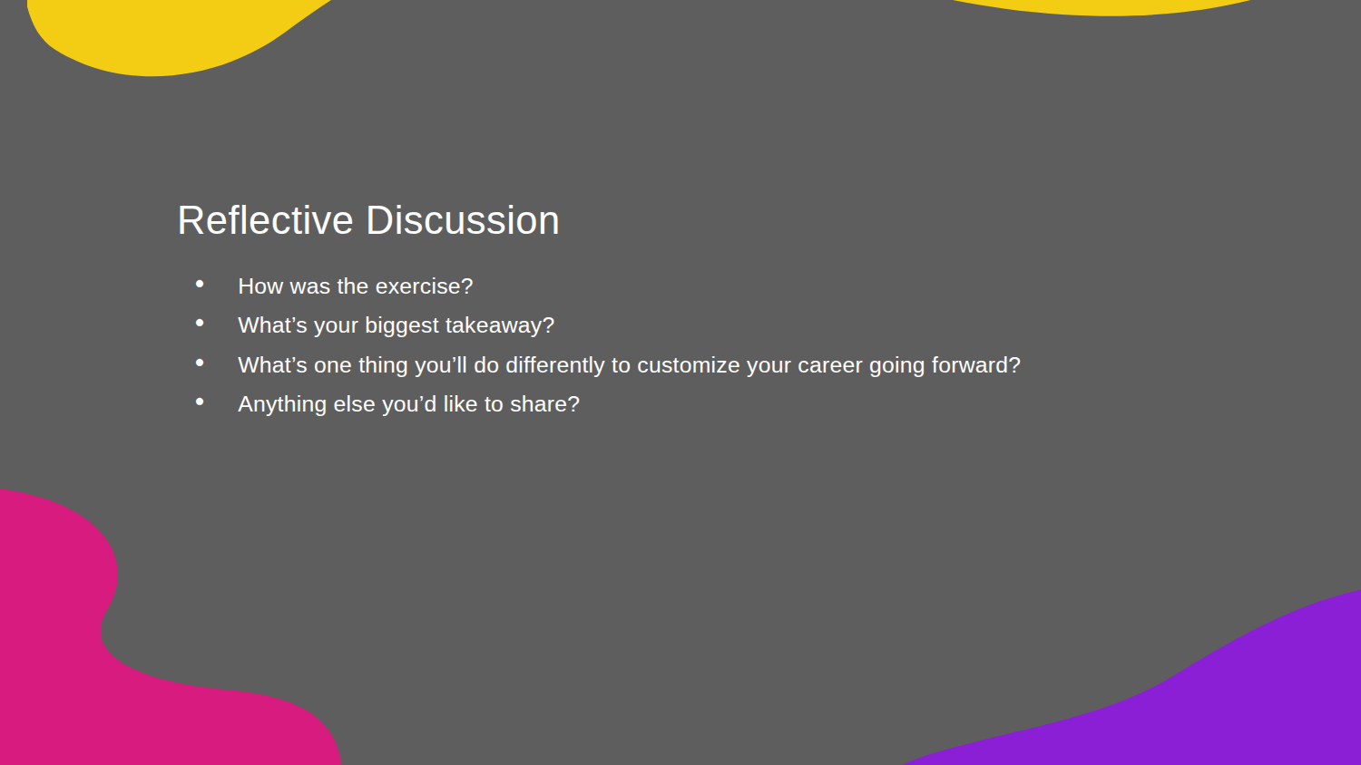Reflective Discussion
How was the exercise?
What’s your biggest takeaway?
What’s one thing you’ll do differently to customize your career going forward?
Anything else you’d like to share?